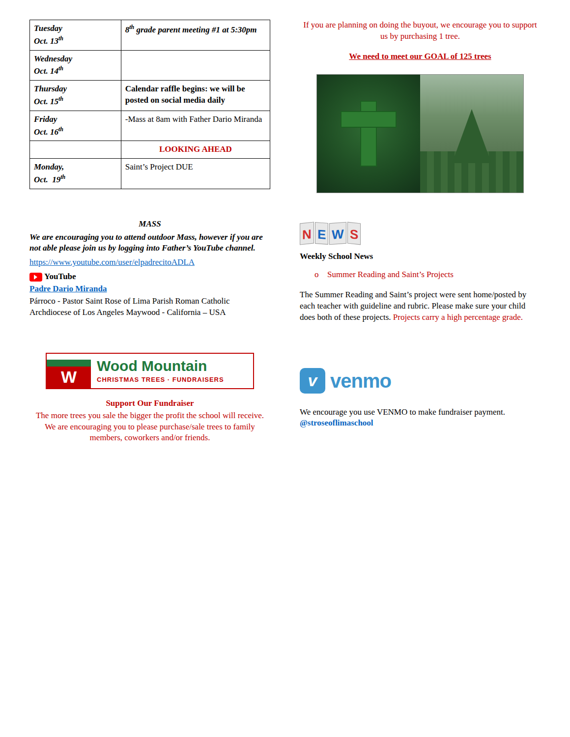| Tuesday Oct. 13 th | 8 th grade parent meeting #1 at 5:30pm |
| Wednesday Oct. 14 th | |
| Thursday Oct. 15 th | Calendar raffle begins: we will be posted on social media daily |
| Friday Oct. 16 th | -Mass at 8am with Father Dario Miranda |
| | LOOKING AHEAD |
| Monday, Oct. 19 th | Saint’s Project DUE |
MASS
We are encouraging you to attend outdoor Mass, however if you are not able please join us by logging into Father’s YouTube channel.
https://www.youtube.com/user/elpadrecitoADLA
YouTube
Padre Dario Miranda
Párroco - Pastor Saint Rose of Lima Parish Roman Catholic Archdiocese of Los Angeles Maywood - California – USA
W
Wood Mountain
CHRISTMAS TREES · FUNDRAISERS
Support Our Fundraiser
The more trees you sale the bigger the profit the school will receive. We are encouraging you to please purchase/sale trees to family members, coworkers and/or friends.
If you are planning on doing the buyout, we encourage you to support us by purchasing 1 tree.
We need to meet our GOAL of 125 trees
N
E
W
S
Weekly School News
Summer Reading and Saint’s Projects
The Summer Reading and Saint’s project were sent home/posted by each teacher with guideline and rubric. Please make sure your child does both of these projects. Projects carry a high percentage grade.
v
venmo
We encourage you use VENMO to make fundraiser payment.
@stroseoflimaschool